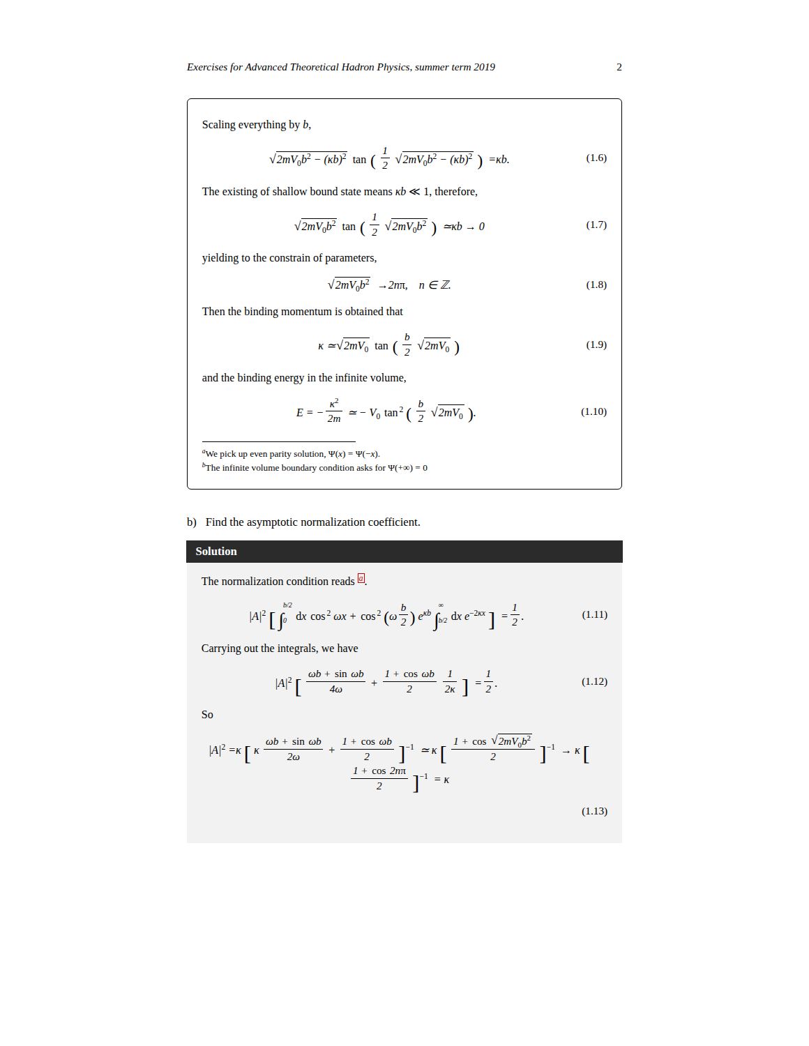Exercises for Advanced Theoretical Hadron Physics, summer term 2019 2
Scaling everything by b,
2mV0b2 − (κb)2 tan ( 12 2mV0b2 − (κb)2 ) =κb.
(1.6)
The existing of shallow bound state means κb ≪ 1, therefore,
2mV0b2 tan ( 12 2mV0b2 ) ≃κb → 0
(1.7)
yielding to the constrain of parameters,
2mV0b2 →2nπ, n ∈ ℤ.
(1.8)
Then the binding momentum is obtained that
κ ≃2mV0 tan ( b 2 2mV0 )
(1.9)
and the binding energy in the infinite volume,
E = −κ22m ≃ − V0 tan2 ( b 2 2mV0 ).
(1.10)
a We pick up even parity solution, Ψ(x) = Ψ(−x).
b The infinite volume boundary condition asks for Ψ(+∞) = 0
b) Find the asymptotic normalization coefficient.
Solution
The normalization condition reads a.
|A|2 [ ∫b/20 dx cos2 ωx + cos2 (ωb 2) eκb ∫∞b/2 dx e−2κx ] =12.
(1.11)
Carrying out the integrals, we have
|A|2 [ ωb + sin ωb 4ω + 1 + cos ωb 2 12κ ] =12.
(1.12)
So
|A|2 =κ [ κ ωb + sin ωb 2ω + 1 + cos ωb 2 ]−1 ≃ κ [ 1 + cos 2mV0b22 ]−1 → κ [ 1 + cos 2nπ 2 ]−1 = κ
(1.13)